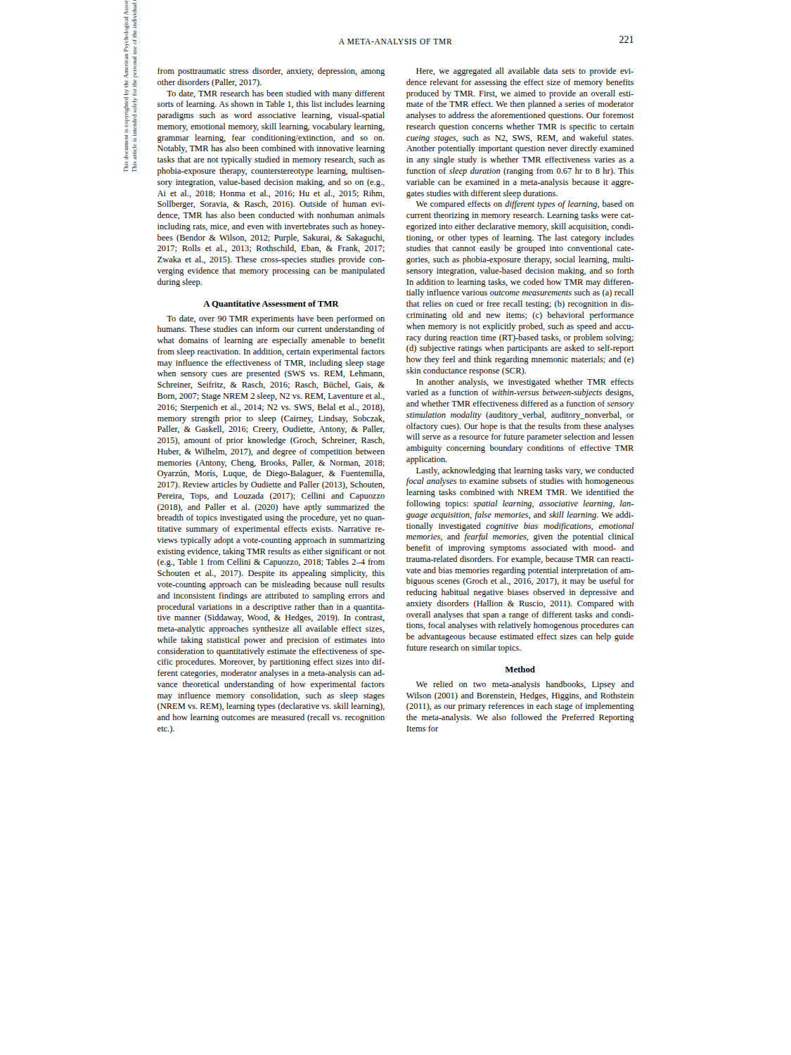This document is copyrighted by the American Psychological Association or one of its allied publishers.
This article is intended solely for the personal use of the individual user and is not to be disseminated broadly.
A Meta-Analysis of TMR 221
from posttraumatic stress disorder, anxiety, depression, among other disorders (Paller, 2017).
To date, TMR research has been studied with many different sorts of learning. As shown in Table 1, this list includes learning paradigms such as word associative learning, visual-spatial memory, emotional memory, skill learning, vocabulary learning, grammar learning, fear conditioning/extinction, and so on. Notably, TMR has also been combined with innovative learning tasks that are not typically studied in memory research, such as phobia-exposure therapy, counterstereotype learning, multisensory integration, value-based decision making, and so on (e.g., Ai et al., 2018; Honma et al., 2016; Hu et al., 2015; Rihm, Sollberger, Soravia, & Rasch, 2016). Outside of human evidence, TMR has also been conducted with nonhuman animals including rats, mice, and even with invertebrates such as honeybees (Bendor & Wilson, 2012; Purple, Sakurai, & Sakaguchi, 2017; Rolls et al., 2013; Rothschild, Eban, & Frank, 2017; Zwaka et al., 2015). These cross-species studies provide converging evidence that memory processing can be manipulated during sleep.
A Quantitative Assessment of TMR
To date, over 90 TMR experiments have been performed on humans. These studies can inform our current understanding of what domains of learning are especially amenable to benefit from sleep reactivation. In addition, certain experimental factors may influence the effectiveness of TMR, including sleep stage when sensory cues are presented (SWS vs. REM, Lehmann, Schreiner, Seifritz, & Rasch, 2016; Rasch, Büchel, Gais, & Born, 2007; Stage NREM 2 sleep, N2 vs. REM, Laventure et al., 2016; Sterpenich et al., 2014; N2 vs. SWS, Belal et al., 2018), memory strength prior to sleep (Cairney, Lindsay, Sobczak, Paller, & Gaskell, 2016; Creery, Oudiette, Antony, & Paller, 2015), amount of prior knowledge (Groch, Schreiner, Rasch, Huber, & Wilhelm, 2017), and degree of competition between memories (Antony, Cheng, Brooks, Paller, & Norman, 2018; Oyarzún, Morís, Luque, de Diego-Balaguer, & Fuentemilla, 2017). Review articles by Oudiette and Paller (2013), Schouten, Pereira, Tops, and Louzada (2017); Cellini and Capuozzo (2018), and Paller et al. (2020) have aptly summarized the breadth of topics investigated using the procedure, yet no quantitative summary of experimental effects exists. Narrative reviews typically adopt a vote-counting approach in summarizing existing evidence, taking TMR results as either significant or not (e.g., Table 1 from Cellini & Capuozzo, 2018; Tables 2–4 from Schouten et al., 2017). Despite its appealing simplicity, this vote-counting approach can be misleading because null results and inconsistent findings are attributed to sampling errors and procedural variations in a descriptive rather than in a quantitative manner (Siddaway, Wood, & Hedges, 2019). In contrast, meta-analytic approaches synthesize all available effect sizes, while taking statistical power and precision of estimates into consideration to quantitatively estimate the effectiveness of specific procedures. Moreover, by partitioning effect sizes into different categories, moderator analyses in a meta-analysis can advance theoretical understanding of how experimental factors may influence memory consolidation, such as sleep stages (NREM vs. REM), learning types (declarative vs. skill learning), and how learning outcomes are measured (recall vs. recognition etc.).
Here, we aggregated all available data sets to provide evidence relevant for assessing the effect size of memory benefits produced by TMR. First, we aimed to provide an overall estimate of the TMR effect. We then planned a series of moderator analyses to address the aforementioned questions. Our foremost research question concerns whether TMR is specific to certain cueing stages, such as N2, SWS, REM, and wakeful states. Another potentially important question never directly examined in any single study is whether TMR effectiveness varies as a function of sleep duration (ranging from 0.67 hr to 8 hr). This variable can be examined in a meta-analysis because it aggregates studies with different sleep durations.
We compared effects on different types of learning, based on current theorizing in memory research. Learning tasks were categorized into either declarative memory, skill acquisition, conditioning, or other types of learning. The last category includes studies that cannot easily be grouped into conventional categories, such as phobia-exposure therapy, social learning, multisensory integration, value-based decision making, and so forth In addition to learning tasks, we coded how TMR may differentially influence various outcome measurements such as (a) recall that relies on cued or free recall testing; (b) recognition in discriminating old and new items; (c) behavioral performance when memory is not explicitly probed, such as speed and accuracy during reaction time (RT)-based tasks, or problem solving; (d) subjective ratings when participants are asked to self-report how they feel and think regarding mnemonic materials; and (e) skin conductance response (SCR).
In another analysis, we investigated whether TMR effects varied as a function of within-versus between-subjects designs, and whether TMR effectiveness differed as a function of sensory stimulation modality (auditory_verbal, auditory_nonverbal, or olfactory cues). Our hope is that the results from these analyses will serve as a resource for future parameter selection and lessen ambiguity concerning boundary conditions of effective TMR application.
Lastly, acknowledging that learning tasks vary, we conducted focal analyses to examine subsets of studies with homogeneous learning tasks combined with NREM TMR. We identified the following topics: spatial learning, associative learning, language acquisition, false memories, and skill learning. We additionally investigated cognitive bias modifications, emotional memories, and fearful memories, given the potential clinical benefit of improving symptoms associated with mood- and trauma-related disorders. For example, because TMR can reactivate and bias memories regarding potential interpretation of ambiguous scenes (Groch et al., 2016, 2017), it may be useful for reducing habitual negative biases observed in depressive and anxiety disorders (Hallion & Ruscio, 2011). Compared with overall analyses that span a range of different tasks and conditions, focal analyses with relatively homogenous procedures can be advantageous because estimated effect sizes can help guide future research on similar topics.
Method
We relied on two meta-analysis handbooks, Lipsey and Wilson (2001) and Borenstein, Hedges, Higgins, and Rothstein (2011), as our primary references in each stage of implementing the meta-analysis. We also followed the Preferred Reporting Items for